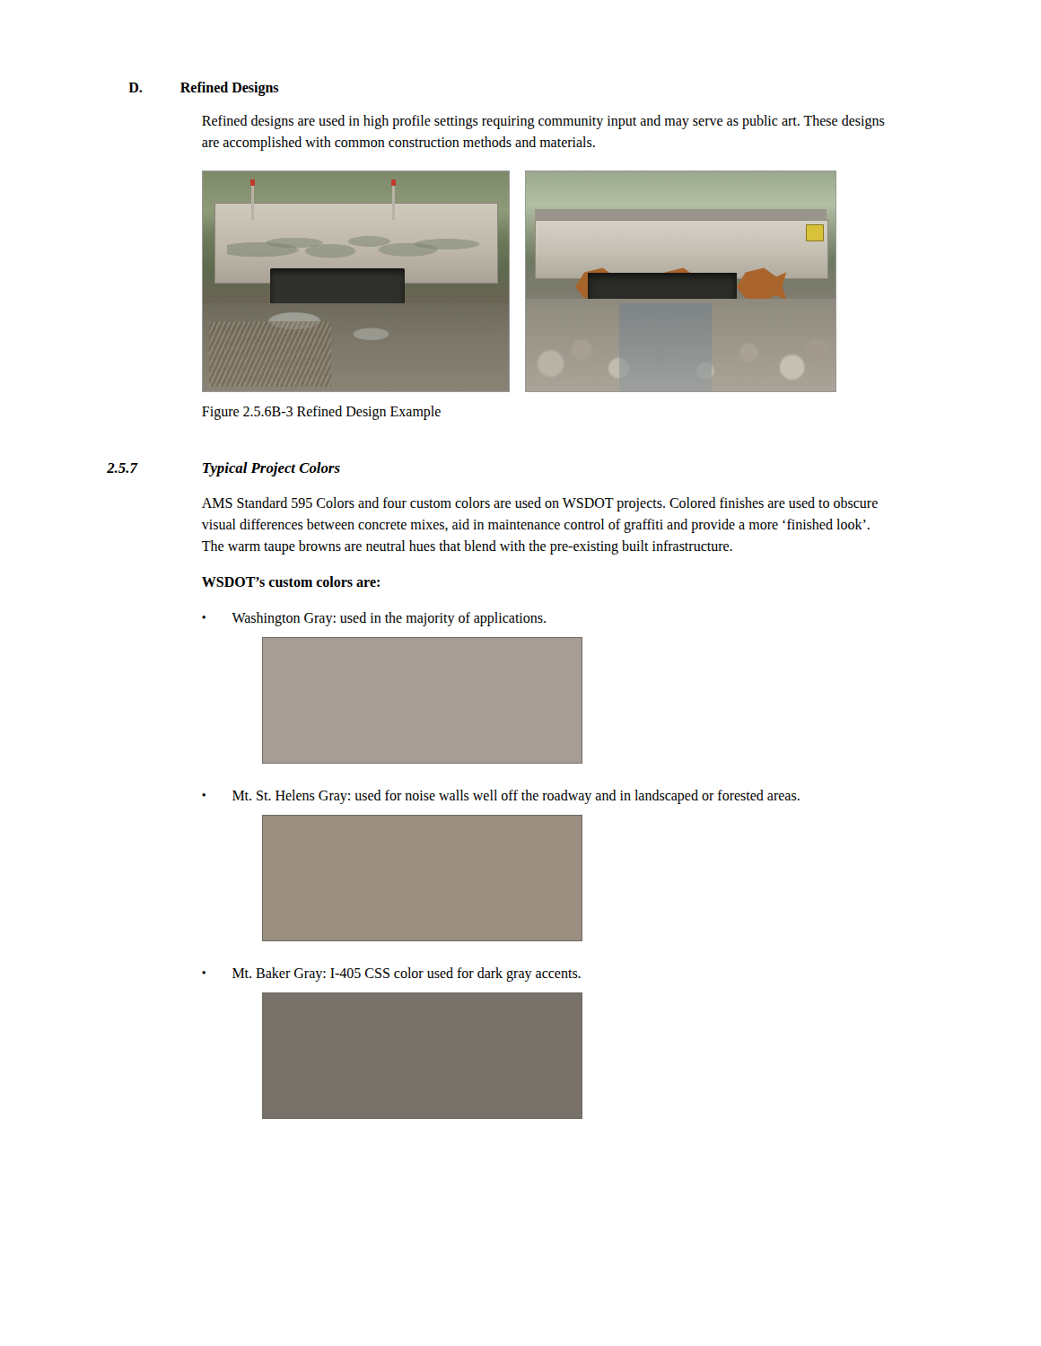D. Refined Designs
Refined designs are used in high profile settings requiring community input and may serve as public art. These designs are accomplished with common construction methods and materials.
Figure 2.5.6B-3 Refined Design Example
2.5.7 Typical Project Colors
AMS Standard 595 Colors and four custom colors are used on WSDOT projects. Colored finishes are used to obscure visual differences between concrete mixes, aid in maintenance control of graffiti and provide a more ‘finished look’. The warm taupe browns are neutral hues that blend with the pre-existing built infrastructure.
WSDOT’s custom colors are:
Washington Gray: used in the majority of applications.
Mt. St. Helens Gray: used for noise walls well off the roadway and in landscaped or forested areas.
Mt. Baker Gray: I-405 CSS color used for dark gray accents.